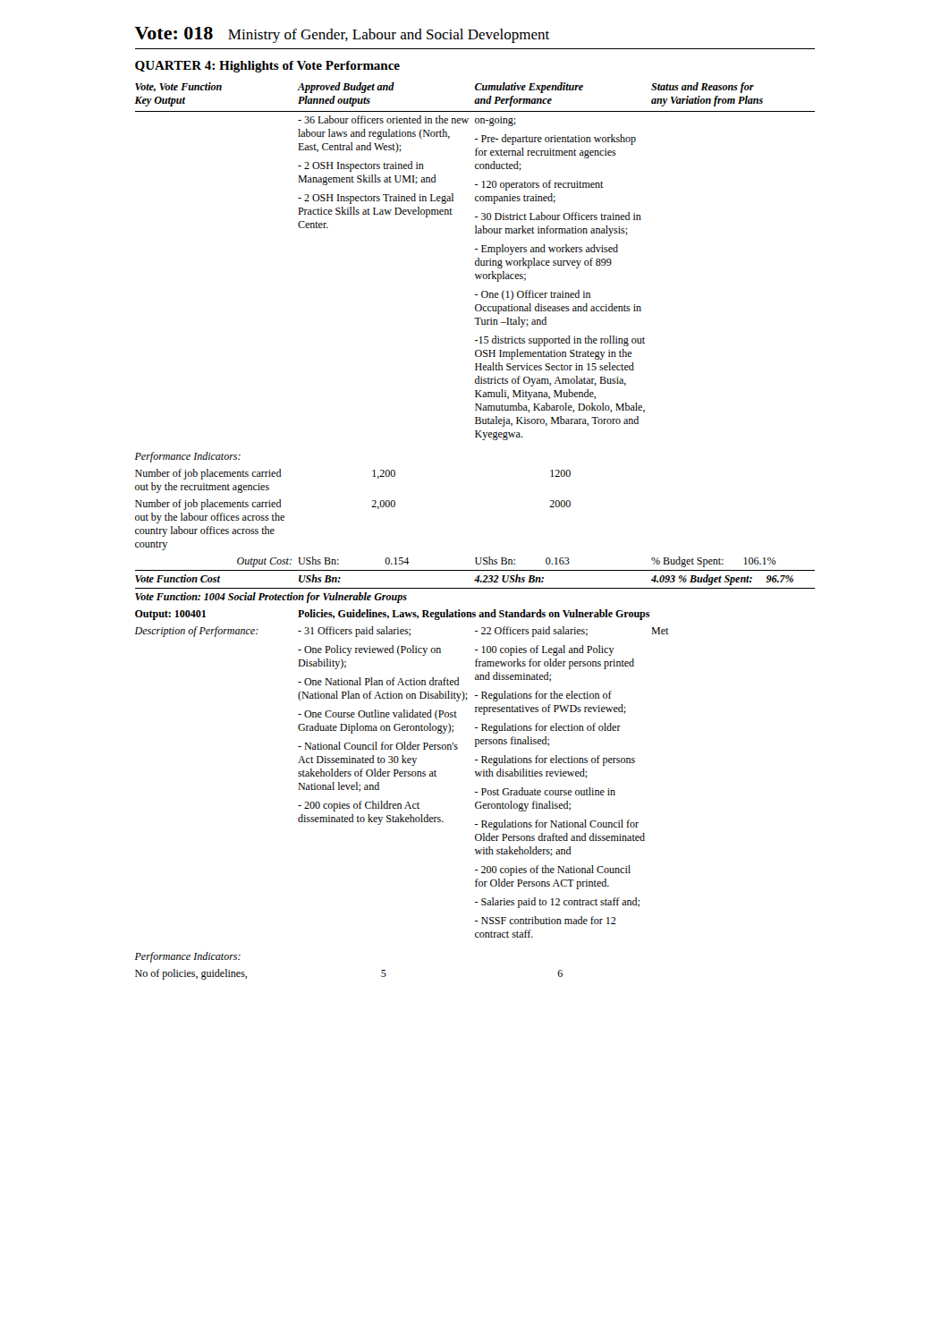Vote: 018 Ministry of Gender, Labour and Social Development
QUARTER 4: Highlights of Vote Performance
| Vote, Vote Function Key Output | Approved Budget and Planned outputs | Cumulative Expenditure and Performance | Status and Reasons for any Variation from Plans |
| --- | --- | --- | --- |
| | - 36 Labour officers oriented in the new labour laws and regulations (North, East, Central and West); - 2 OSH Inspectors trained in Management Skills at UMI; and - 2 OSH Inspectors Trained in Legal Practice Skills at Law Development Center. | on-going; - Pre- departure orientation workshop for external recruitment agencies conducted; - 120 operators of recruitment companies trained; - 30 District Labour Officers trained in labour market information analysis; - Employers and workers advised during workplace survey of 899 workplaces; - One (1) Officer trained in Occupational diseases and accidents in Turin –Italy; and -15 districts supported in the rolling out OSH Implementation Strategy in the Health Services Sector in 15 selected districts of Oyam, Amolatar, Busia, Kamuli, Mityana, Mubende, Namutumba, Kabarole, Dokolo, Mbale, Butaleja, Kisoro, Mbarara, Tororo and Kyegegwa. | |
| Performance Indicators: |
| Number of job placements carried out by the recruitment agencies | 1,200 | 1200 | |
| Number of job placements carried out by the labour offices across the country labour offices across the country | 2,000 | 2000 | |
| Output Cost: | UShs Bn: 0.154 | UShs Bn: 0.163 | % Budget Spent: 106.1% |
| Vote Function Cost | UShs Bn: | 4.232 UShs Bn: | 4.093 % Budget Spent: 96.7% |
| Vote Function: 1004 Social Protection for Vulnerable Groups |
| Output: 100401 | Policies, Guidelines, Laws, Regulations and Standards on Vulnerable Groups |
| Description of Performance: | - 31 Officers paid salaries; - One Policy reviewed (Policy on Disability); - One National Plan of Action drafted (National Plan of Action on Disability); - One Course Outline validated (Post Graduate Diploma on Gerontology); - National Council for Older Person's Act Disseminated to 30 key stakeholders of Older Persons at National level; and - 200 copies of Children Act disseminated to key Stakeholders. | - 22 Officers paid salaries; - 100 copies of Legal and Policy frameworks for older persons printed and disseminated; - Regulations for the election of representatives of PWDs reviewed; - Regulations for election of older persons finalised; - Regulations for elections of persons with disabilities reviewed; - Post Graduate course outline in Gerontology finalised; - Regulations for National Council for Older Persons drafted and disseminated with stakeholders; and - 200 copies of the National Council for Older Persons ACT printed. - Salaries paid to 12 contract staff and; - NSSF contribution made for 12 contract staff. | Met |
| Performance Indicators: |
| No of policies, guidelines, | 5 | 6 | |